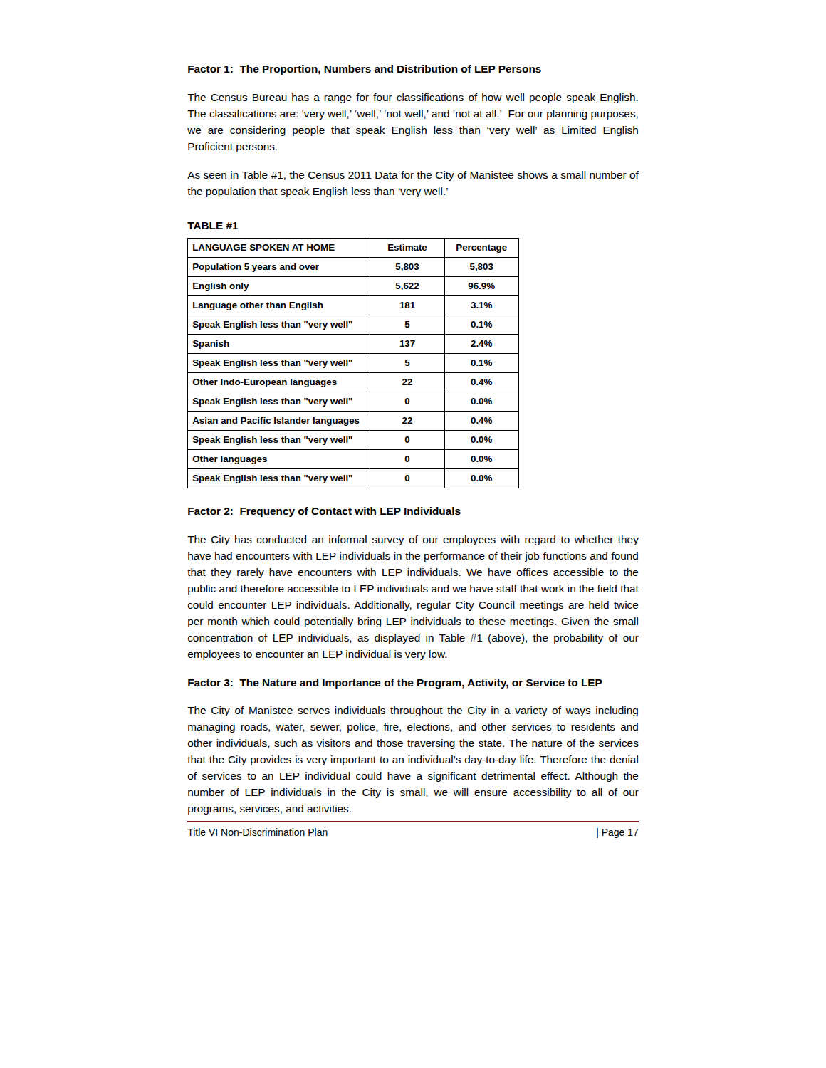Factor 1: The Proportion, Numbers and Distribution of LEP Persons
The Census Bureau has a range for four classifications of how well people speak English. The classifications are: ‘very well,’ ‘well,’ ‘not well,’ and ‘not at all.’ For our planning purposes, we are considering people that speak English less than ‘very well’ as Limited English Proficient persons.
As seen in Table #1, the Census 2011 Data for the City of Manistee shows a small number of the population that speak English less than ‘very well.’
TABLE #1
| LANGUAGE SPOKEN AT HOME | Estimate | Percentage |
| --- | --- | --- |
| Population 5 years and over | 5,803 | 5,803 |
| English only | 5,622 | 96.9% |
| Language other than English | 181 | 3.1% |
| Speak English less than "very well" | 5 | 0.1% |
| Spanish | 137 | 2.4% |
| Speak English less than "very well" | 5 | 0.1% |
| Other Indo-European languages | 22 | 0.4% |
| Speak English less than "very well" | 0 | 0.0% |
| Asian and Pacific Islander languages | 22 | 0.4% |
| Speak English less than "very well" | 0 | 0.0% |
| Other languages | 0 | 0.0% |
| Speak English less than "very well" | 0 | 0.0% |
Factor 2: Frequency of Contact with LEP Individuals
The City has conducted an informal survey of our employees with regard to whether they have had encounters with LEP individuals in the performance of their job functions and found that they rarely have encounters with LEP individuals. We have offices accessible to the public and therefore accessible to LEP individuals and we have staff that work in the field that could encounter LEP individuals. Additionally, regular City Council meetings are held twice per month which could potentially bring LEP individuals to these meetings. Given the small concentration of LEP individuals, as displayed in Table #1 (above), the probability of our employees to encounter an LEP individual is very low.
Factor 3: The Nature and Importance of the Program, Activity, or Service to LEP
The City of Manistee serves individuals throughout the City in a variety of ways including managing roads, water, sewer, police, fire, elections, and other services to residents and other individuals, such as visitors and those traversing the state. The nature of the services that the City provides is very important to an individual’s day-to-day life. Therefore the denial of services to an LEP individual could have a significant detrimental effect. Although the number of LEP individuals in the City is small, we will ensure accessibility to all of our programs, services, and activities.
Title VI Non-Discrimination Plan | Page 17